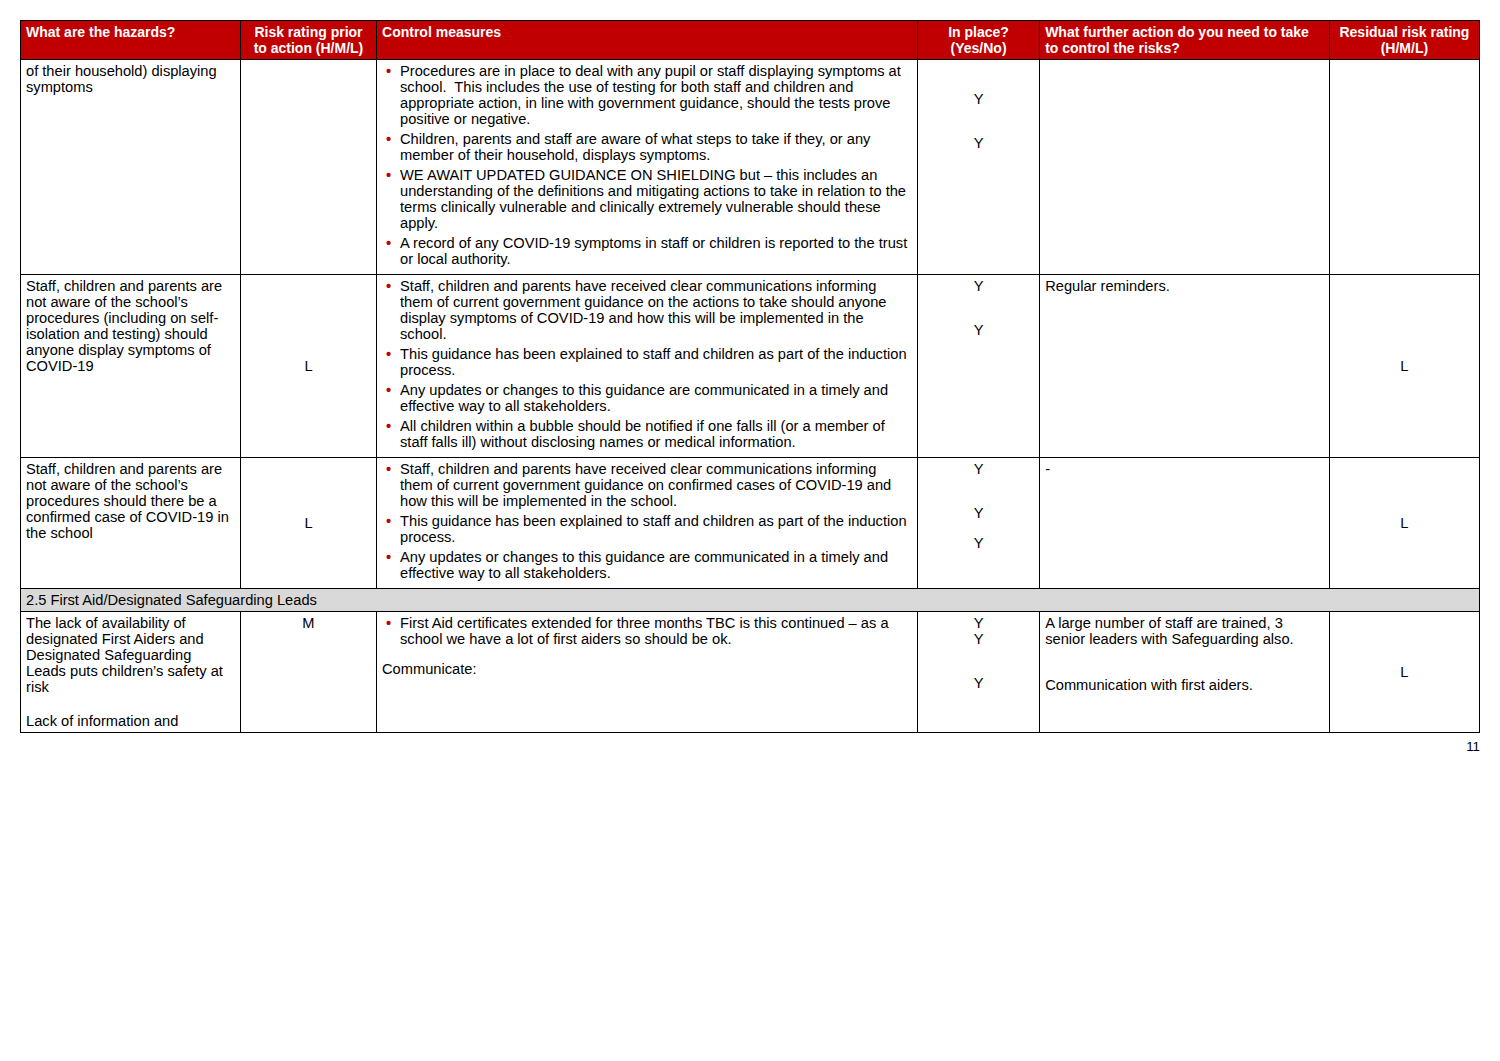| What are the hazards? | Risk rating prior to action (H/M/L) | Control measures | In place? (Yes/No) | What further action do you need to take to control the risks? | Residual risk rating (H/M/L) |
| --- | --- | --- | --- | --- | --- |
| of their household) displaying symptoms | | Procedures are in place to deal with any pupil or staff displaying symptoms at school. This includes the use of testing for both staff and children and appropriate action, in line with government guidance, should the tests prove positive or negative. Children, parents and staff are aware of what steps to take if they, or any member of their household, displays symptoms. WE AWAIT UPDATED GUIDANCE ON SHIELDING but – this includes an understanding of the definitions and mitigating actions to take in relation to the terms clinically vulnerable and clinically extremely vulnerable should these apply. A record of any COVID-19 symptoms in staff or children is reported to the trust or local authority. | Y Y | | |
| Staff, children and parents are not aware of the school’s procedures (including on self-isolation and testing) should anyone display symptoms of COVID-19 | L | Staff, children and parents have received clear communications informing them of current government guidance on the actions to take should anyone display symptoms of COVID-19 and how this will be implemented in the school. This guidance has been explained to staff and children as part of the induction process. Any updates or changes to this guidance are communicated in a timely and effective way to all stakeholders. All children within a bubble should be notified if one falls ill (or a member of staff falls ill) without disclosing names or medical information. | Y Y | Regular reminders. | L |
| Staff, children and parents are not aware of the school’s procedures should there be a confirmed case of COVID-19 in the school | L | Staff, children and parents have received clear communications informing them of current government guidance on confirmed cases of COVID-19 and how this will be implemented in the school. This guidance has been explained to staff and children as part of the induction process. Any updates or changes to this guidance are communicated in a timely and effective way to all stakeholders. | Y Y Y | - | L |
| 2.5 First Aid/Designated Safeguarding Leads |
| The lack of availability of designated First Aiders and Designated Safeguarding Leads puts children’s safety at risk Lack of information and | M | First Aid certificates extended for three months TBC is this continued – as a school we have a lot of first aiders so should be ok. Communicate: | Y Y Y | A large number of staff are trained, 3 senior leaders with Safeguarding also. Communication with first aiders. | L |
11